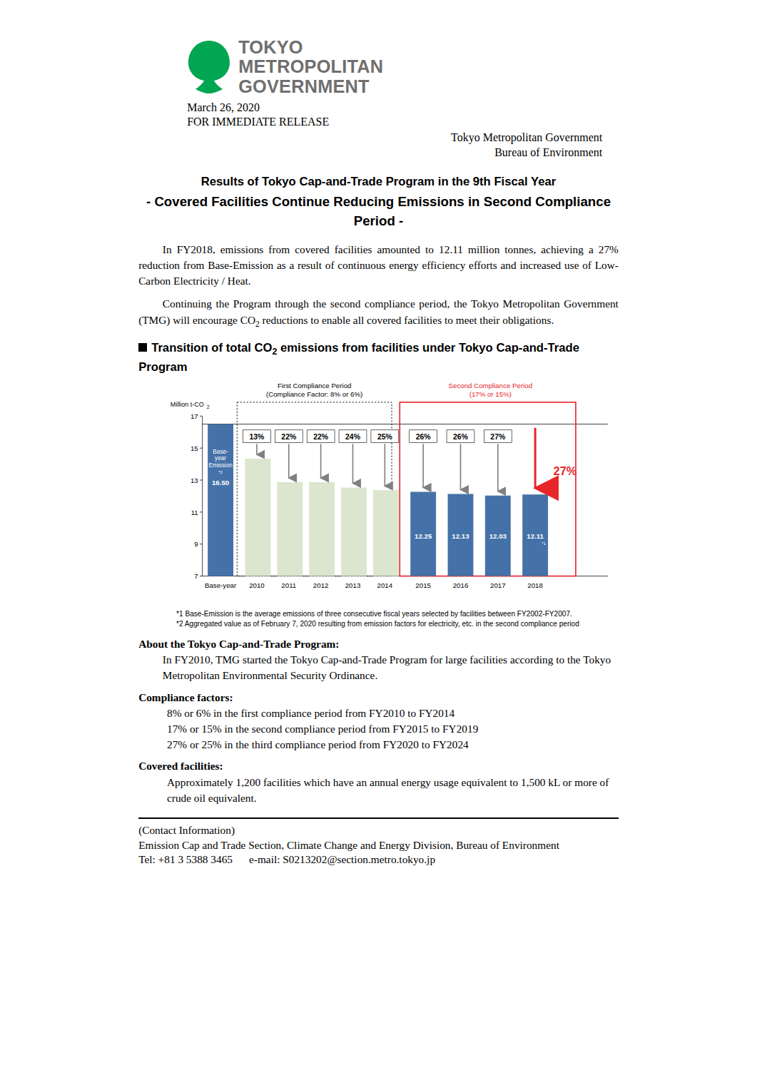TOKYO
METROPOLITAN
GOVERNMENT
March 26, 2020
FOR IMMEDIATE RELEASE
Tokyo Metropolitan Government
Bureau of Environment
Results of Tokyo Cap-and-Trade Program in the 9th Fiscal Year
- Covered Facilities Continue Reducing Emissions in Second Compliance Period -
In FY2018, emissions from covered facilities amounted to 12.11 million tonnes, achieving a 27% reduction from Base-Emission as a result of continuous energy efficiency efforts and increased use of Low-Carbon Electricity / Heat.
Continuing the Program through the second compliance period, the Tokyo Metropolitan Government (TMG) will encourage CO2 reductions to enable all covered facilities to meet their obligations.
Transition of total CO2 emissions from facilities under Tokyo Cap-and-Trade Program
First Compliance Period (Compliance Factor: 8% or 6%) Second Compliance Period (17% or 15%) Million t-CO 2 17 15 13 11 9 7 Base- year Emission *2 16.50 12.25 12.13 12.03 12.11 *1 13% 22% 22% 24% 25% 26% 26% 27% 27% Base-year 2010 2011 2012 2013 2014 2015 2016 2017 2018
*1 Base-Emission is the average emissions of three consecutive fiscal years selected by facilities between FY2002-FY2007.
*2 Aggregated value as of February 7, 2020 resulting from emission factors for electricity, etc. in the second compliance period
About the Tokyo Cap-and-Trade Program:
In FY2010, TMG started the Tokyo Cap-and-Trade Program for large facilities according to the Tokyo Metropolitan Environmental Security Ordinance.
Compliance factors:
8% or 6% in the first compliance period from FY2010 to FY2014
17% or 15% in the second compliance period from FY2015 to FY2019
27% or 25% in the third compliance period from FY2020 to FY2024
Covered facilities:
Approximately 1,200 facilities which have an annual energy usage equivalent to 1,500 kL or more of crude oil equivalent.
(Contact Information)
Emission Cap and Trade Section, Climate Change and Energy Division, Bureau of Environment
Tel: +81 3 5388 3465 e-mail: S0213202@section.metro.tokyo.jp